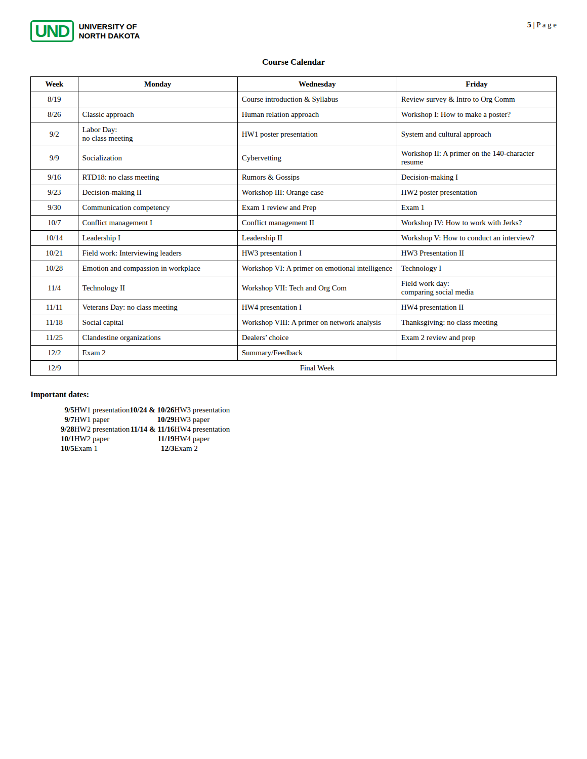UND
University of
North Dakota
5 | P a g e
Course Calendar
| Week | Monday | Wednesday | Friday |
| --- | --- | --- | --- |
| 8/19 | | Course introduction & Syllabus | Review survey & Intro to Org Comm |
| 8/26 | Classic approach | Human relation approach | Workshop I: How to make a poster? |
| 9/2 | Labor Day: no class meeting | HW1 poster presentation | System and cultural approach |
| 9/9 | Socialization | Cybervetting | Workshop II: A primer on the 140-character resume |
| 9/16 | RTD18: no class meeting | Rumors & Gossips | Decision-making I |
| 9/23 | Decision-making II | Workshop III: Orange case | HW2 poster presentation |
| 9/30 | Communication competency | Exam 1 review and Prep | Exam 1 |
| 10/7 | Conflict management I | Conflict management II | Workshop IV: How to work with Jerks? |
| 10/14 | Leadership I | Leadership II | Workshop V: How to conduct an interview? |
| 10/21 | Field work: Interviewing leaders | HW3 presentation I | HW3 Presentation II |
| 10/28 | Emotion and compassion in workplace | Workshop VI: A primer on emotional intelligence | Technology I |
| 11/4 | Technology II | Workshop VII: Tech and Org Com | Field work day: comparing social media |
| 11/11 | Veterans Day: no class meeting | HW4 presentation I | HW4 presentation II |
| 11/18 | Social capital | Workshop VIII: A primer on network analysis | Thanksgiving: no class meeting |
| 11/25 | Clandestine organizations | Dealers’ choice | Exam 2 review and prep |
| 12/2 | Exam 2 | Summary/Feedback | |
| 12/9 | Final Week |
Important dates:
| 9/5 | HW1 presentation | 10/24 & 10/26 | HW3 presentation |
| 9/7 | HW1 paper | 10/29 | HW3 paper |
| 9/28 | HW2 presentation | 11/14 & 11/16 | HW4 presentation |
| 10/1 | HW2 paper | 11/19 | HW4 paper |
| 10/5 | Exam 1 | 12/3 | Exam 2 |